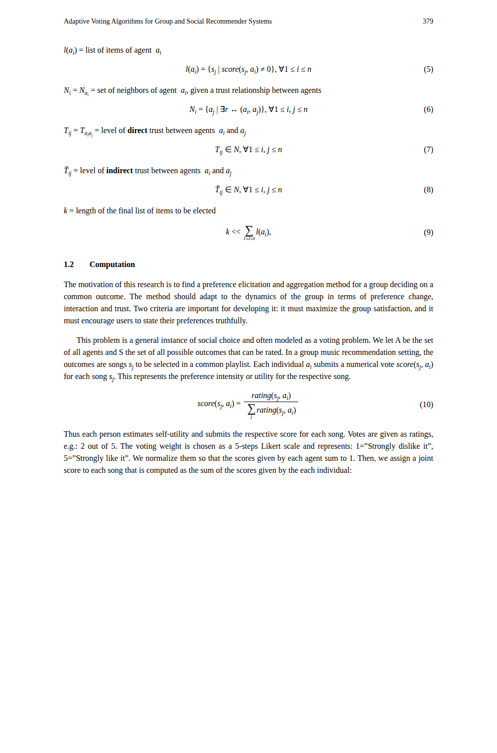Adaptive Voting Algorithms for Group and Social Recommender Systems 379
l(ai) = list of items of agent ai
l(ai) = {sj | score(sj, ai) ≠ 0}, ∀1 ≤ i ≤ n (5)
Ni = Nai = set of neighbors of agent ai, given a trust relationship between agents
Ni = {aj | ∃r ↔ (ai, aj)}, ∀1 ≤ i, j ≤ n (6)
Tij = Taiaj = level of direct trust between agents ai and aj
Tij ∈ N, ∀1 ≤ i, j ≤ n (7)
T̃ij = level of indirect trust between agents ai and aj
T̃ij ∈ N, ∀1 ≤ i, j ≤ n (8)
k = length of the final list of items to be elected
k << ∑1≤i≤n l(ai), (9)
1.2 Computation
The motivation of this research is to find a preference elicitation and aggregation method for a group deciding on a common outcome. The method should adapt to the dynamics of the group in terms of preference change, interaction and trust. Two criteria are important for developing it: it must maximize the group satisfaction, and it must encourage users to state their preferences truthfully.
This problem is a general instance of social choice and often modeled as a voting problem. We let A be the set of all agents and S the set of all possible outcomes that can be rated. In a group music recommendation setting, the outcomes are songs sj to be selected in a common playlist. Each individual ai submits a numerical vote score(sj, ai) for each song sj. This represents the preference intensity or utility for the respective song.
score(sj, ai) = rating(sj, ai) ∑j rating(sj, ai) (10)
Thus each person estimates self-utility and submits the respective score for each song. Votes are given as ratings, e.g.: 2 out of 5. The voting weight is chosen as a 5-steps Likert scale and represents: 1=”Strongly dislike it”, 5=”Strongly like it”. We normalize them so that the scores given by each agent sum to 1. Then, we assign a joint score to each song that is computed as the sum of the scores given by the each individual: